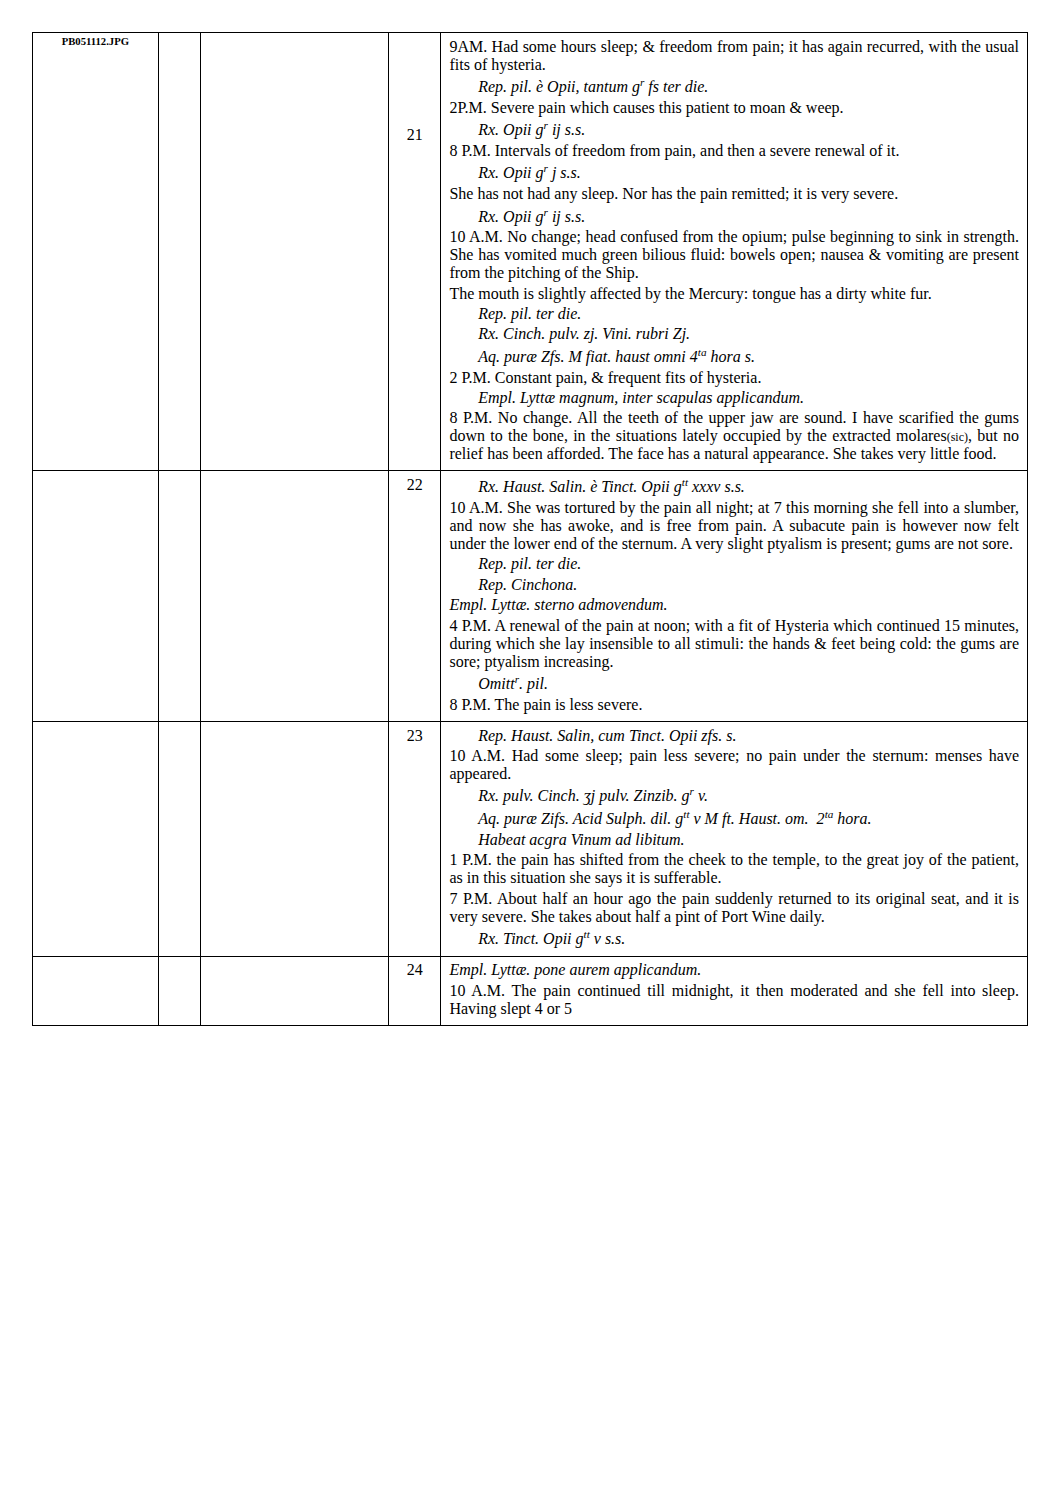| PB051112.JPG | | | 21 | 9AM. Had some hours sleep; & freedom from pain; it has again recurred, with the usual fits of hysteria. Rep. pil. è Opii, tantum g r fs ter die. 2P.M. Severe pain which causes this patient to moan & weep. Rx. Opii g r ij s.s. 8 P.M. Intervals of freedom from pain, and then a severe renewal of it. Rx. Opii g r j s.s. She has not had any sleep. Nor has the pain remitted; it is very severe. Rx. Opii g r ij s.s. 10 A.M. No change; head confused from the opium; pulse beginning to sink in strength. She has vomited much green bilious fluid: bowels open; nausea & vomiting are present from the pitching of the Ship. The mouth is slightly affected by the Mercury: tongue has a dirty white fur. Rep. pil. ter die. Rx. Cinch. pulv. zj. Vini. rubri Zj. Aq. puræ Zfs. M fiat. haust omni 4 ta hora s. 2 P.M. Constant pain, & frequent fits of hysteria. Empl. Lyttæ magnum, inter scapulas applicandum. 8 P.M. No change. All the teeth of the upper jaw are sound. I have scarified the gums down to the bone, in the situations lately occupied by the extracted molares (sic) , but no relief has been afforded. The face has a natural appearance. She takes very little food. |
| | | | 22 | Rx. Haust. Salin. è Tinct. Opii g tt xxxv s.s. 10 A.M. She was tortured by the pain all night; at 7 this morning she fell into a slumber, and now she has awoke, and is free from pain. A subacute pain is however now felt under the lower end of the sternum. A very slight ptyalism is present; gums are not sore. Rep. pil. ter die. Rep. Cinchona. Empl. Lyttæ. sterno admovendum. 4 P.M. A renewal of the pain at noon; with a fit of Hysteria which continued 15 minutes, during which she lay insensible to all stimuli: the hands & feet being cold: the gums are sore; ptyalism increasing. Omitt r . pil. 8 P.M. The pain is less severe. |
| | | | 23 | Rep. Haust. Salin, cum Tinct. Opii zfs. s. 10 A.M. Had some sleep; pain less severe; no pain under the sternum: menses have appeared. Rx. pulv. Cinch. ʒj pulv. Zinzib. g r v. Aq. puræ Zifs. Acid Sulph. dil. g tt v M ft. Haust. om. 2 ta hora. Habeat acgra Vinum ad libitum. 1 P.M. the pain has shifted from the cheek to the temple, to the great joy of the patient, as in this situation she says it is sufferable. 7 P.M. About half an hour ago the pain suddenly returned to its original seat, and it is very severe. She takes about half a pint of Port Wine daily. Rx. Tinct. Opii g tt v s.s. |
| | | | 24 | Empl. Lyttæ. pone aurem applicandum. 10 A.M. The pain continued till midnight, it then moderated and she fell into sleep. Having slept 4 or 5 |